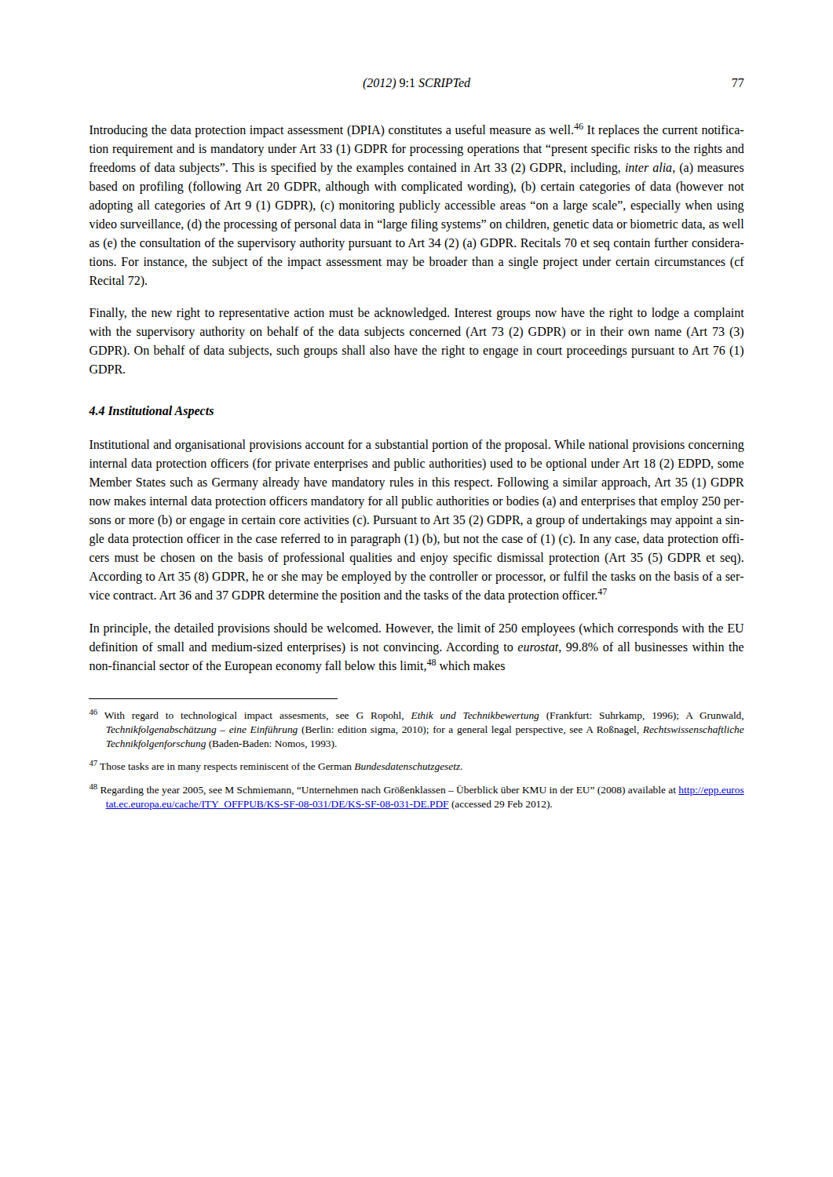(2012) 9:1 SCRIPTed 77
Introducing the data protection impact assessment (DPIA) constitutes a useful measure as well.46 It replaces the current notification requirement and is mandatory under Art 33 (1) GDPR for processing operations that “present specific risks to the rights and freedoms of data subjects”. This is specified by the examples contained in Art 33 (2) GDPR, including, inter alia, (a) measures based on profiling (following Art 20 GDPR, although with complicated wording), (b) certain categories of data (however not adopting all categories of Art 9 (1) GDPR), (c) monitoring publicly accessible areas “on a large scale”, especially when using video surveillance, (d) the processing of personal data in “large filing systems” on children, genetic data or biometric data, as well as (e) the consultation of the supervisory authority pursuant to Art 34 (2) (a) GDPR. Recitals 70 et seq contain further considerations. For instance, the subject of the impact assessment may be broader than a single project under certain circumstances (cf Recital 72).
Finally, the new right to representative action must be acknowledged. Interest groups now have the right to lodge a complaint with the supervisory authority on behalf of the data subjects concerned (Art 73 (2) GDPR) or in their own name (Art 73 (3) GDPR). On behalf of data subjects, such groups shall also have the right to engage in court proceedings pursuant to Art 76 (1) GDPR.
4.4 Institutional Aspects
Institutional and organisational provisions account for a substantial portion of the proposal. While national provisions concerning internal data protection officers (for private enterprises and public authorities) used to be optional under Art 18 (2) EDPD, some Member States such as Germany already have mandatory rules in this respect. Following a similar approach, Art 35 (1) GDPR now makes internal data protection officers mandatory for all public authorities or bodies (a) and enterprises that employ 250 persons or more (b) or engage in certain core activities (c). Pursuant to Art 35 (2) GDPR, a group of undertakings may appoint a single data protection officer in the case referred to in paragraph (1) (b), but not the case of (1) (c). In any case, data protection officers must be chosen on the basis of professional qualities and enjoy specific dismissal protection (Art 35 (5) GDPR et seq). According to Art 35 (8) GDPR, he or she may be employed by the controller or processor, or fulfil the tasks on the basis of a service contract. Art 36 and 37 GDPR determine the position and the tasks of the data protection officer.47
In principle, the detailed provisions should be welcomed. However, the limit of 250 employees (which corresponds with the EU definition of small and medium-sized enterprises) is not convincing. According to eurostat, 99.8% of all businesses within the non-financial sector of the European economy fall below this limit,48 which makes
46 With regard to technological impact assesments, see G Ropohl, Ethik und Technikbewertung (Frankfurt: Suhrkamp, 1996); A Grunwald, Technikfolgenabschätzung – eine Einführung (Berlin: edition sigma, 2010); for a general legal perspective, see A Roßnagel, Rechtswissenschaftliche Technikfolgenforschung (Baden-Baden: Nomos, 1993).
47 Those tasks are in many respects reminiscent of the German Bundesdatenschutzgesetz.
48 Regarding the year 2005, see M Schmiemann, “Unternehmen nach Größenklassen – Überblick über KMU in der EU” (2008) available at http://epp.eurostat.ec.europa.eu/cache/ITY_OFFPUB/KS-SF-08-031/DE/KS-SF-08-031-DE.PDF (accessed 29 Feb 2012).